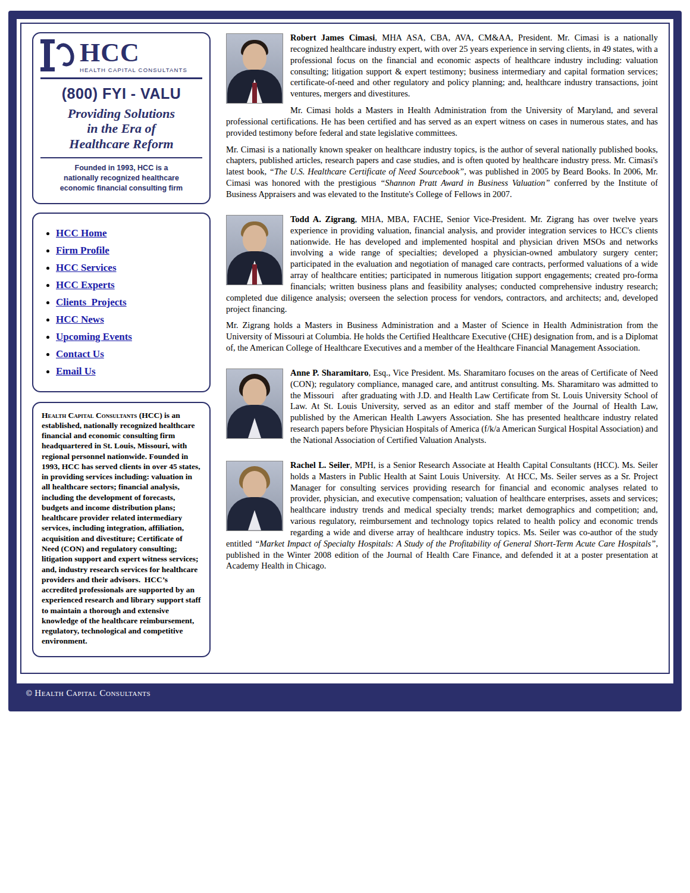HCC
Health Capital Consultants
(800) FYI - VALU
Providing Solutions
in the Era of
Healthcare Reform
Founded in 1993, HCC is a
nationally recognized healthcare
economic financial consulting firm
HCC Home
Firm Profile
HCC Services
HCC Experts
Clients Projects
HCC News
Upcoming Events
Contact Us
Email Us
Health Capital Consultants (HCC) is an established, nationally recognized healthcare financial and economic consulting firm headquartered in St. Louis, Missouri, with regional personnel nationwide. Founded in 1993, HCC has served clients in over 45 states, in providing services including: valuation in all healthcare sectors; financial analysis, including the development of forecasts, budgets and income distribution plans; healthcare provider related intermediary services, including integration, affiliation, acquisition and divestiture; Certificate of Need (CON) and regulatory consulting; litigation support and expert witness services; and, industry research services for healthcare providers and their advisors. HCC’s accredited professionals are supported by an experienced research and library support staff to maintain a thorough and extensive knowledge of the healthcare reimbursement, regulatory, technological and competitive environment.
Robert James Cimasi, MHA ASA, CBA, AVA, CM&AA, President. Mr. Cimasi is a nationally recognized healthcare industry expert, with over 25 years experience in serving clients, in 49 states, with a professional focus on the financial and economic aspects of healthcare industry including: valuation consulting; litigation support & expert testimony; business intermediary and capital formation services; certificate-of-need and other regulatory and policy planning; and, healthcare industry transactions, joint ventures, mergers and divestitures.
Mr. Cimasi holds a Masters in Health Administration from the University of Maryland, and several professional certifications. He has been certified and has served as an expert witness on cases in numerous states, and has provided testimony before federal and state legislative committees.
Mr. Cimasi is a nationally known speaker on healthcare industry topics, is the author of several nationally published books, chapters, published articles, research papers and case studies, and is often quoted by healthcare industry press. Mr. Cimasi's latest book, “The U.S. Healthcare Certificate of Need Sourcebook”, was published in 2005 by Beard Books. In 2006, Mr. Cimasi was honored with the prestigious “Shannon Pratt Award in Business Valuation” conferred by the Institute of Business Appraisers and was elevated to the Institute's College of Fellows in 2007.
Todd A. Zigrang, MHA, MBA, FACHE, Senior Vice-President. Mr. Zigrang has over twelve years experience in providing valuation, financial analysis, and provider integration services to HCC's clients nationwide. He has developed and implemented hospital and physician driven MSOs and networks involving a wide range of specialties; developed a physician-owned ambulatory surgery center; participated in the evaluation and negotiation of managed care contracts, performed valuations of a wide array of healthcare entities; participated in numerous litigation support engagements; created pro-forma financials; written business plans and feasibility analyses; conducted comprehensive industry research; completed due diligence analysis; overseen the selection process for vendors, contractors, and architects; and, developed project financing.
Mr. Zigrang holds a Masters in Business Administration and a Master of Science in Health Administration from the University of Missouri at Columbia. He holds the Certified Healthcare Executive (CHE) designation from, and is a Diplomat of, the American College of Healthcare Executives and a member of the Healthcare Financial Management Association.
Anne P. Sharamitaro, Esq., Vice President. Ms. Sharamitaro focuses on the areas of Certificate of Need (CON); regulatory compliance, managed care, and antitrust consulting. Ms. Sharamitaro was admitted to the Missouri after graduating with J.D. and Health Law Certificate from St. Louis University School of Law. At St. Louis University, served as an editor and staff member of the Journal of Health Law, published by the American Health Lawyers Association. She has presented healthcare industry related research papers before Physician Hospitals of America (f/k/a American Surgical Hospital Association) and the National Association of Certified Valuation Analysts.
Rachel L. Seiler, MPH, is a Senior Research Associate at Health Capital Consultants (HCC). Ms. Seiler holds a Masters in Public Health at Saint Louis University. At HCC, Ms. Seiler serves as a Sr. Project Manager for consulting services providing research for financial and economic analyses related to provider, physician, and executive compensation; valuation of healthcare enterprises, assets and services; healthcare industry trends and medical specialty trends; market demographics and competition; and, various regulatory, reimbursement and technology topics related to health policy and economic trends regarding a wide and diverse array of healthcare industry topics. Ms. Seiler was co-author of the study entitled “Market Impact of Specialty Hospitals: A Study of the Profitability of General Short-Term Acute Care Hospitals”, published in the Winter 2008 edition of the Journal of Health Care Finance, and defended it at a poster presentation at Academy Health in Chicago.
© Health Capital Consultants